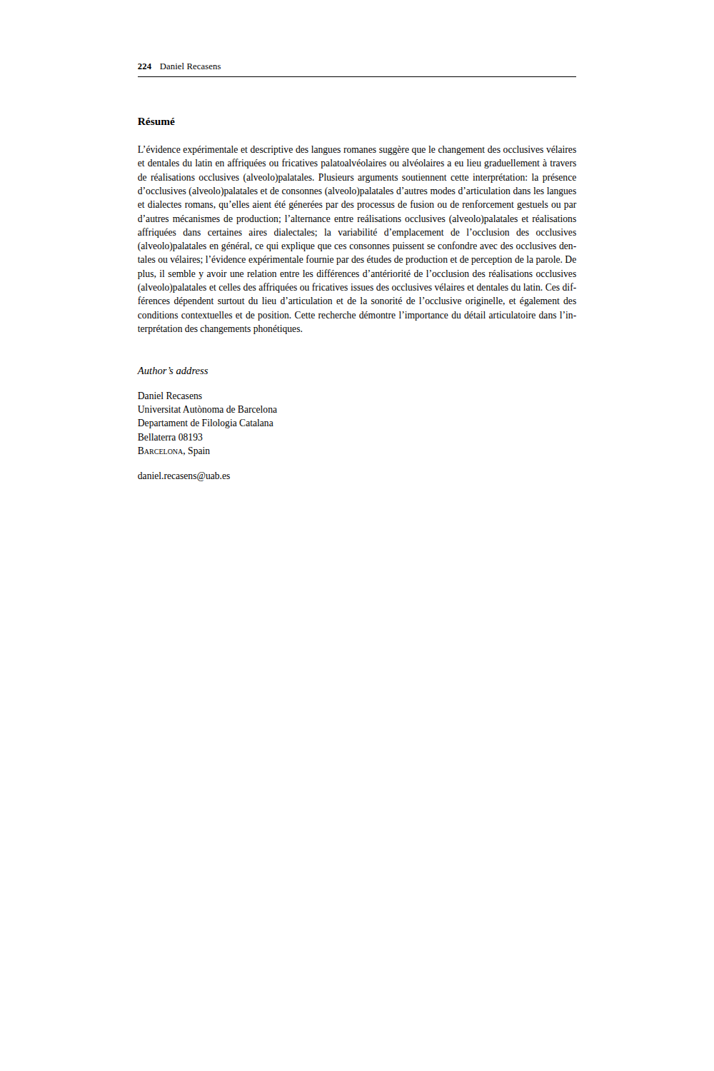224 Daniel Recasens
Résumé
L’évidence expérimentale et descriptive des langues romanes suggère que le changement des occlusives vélaires et dentales du latin en affriquées ou fricatives palatoalvéolaires ou alvéolaires a eu lieu graduellement à travers de réalisations occlusives (alveolo)palatales. Plusieurs arguments soutiennent cette interprétation: la présence d’occlusives (alveolo)palatales et de consonnes (alveolo)palatales d’autres modes d’articulation dans les langues et dialectes romans, qu’elles aient été génerées par des processus de fusion ou de renforcement gestuels ou par d’autres mécanismes de production; l’alternance entre reálisations occlusives (alveolo)palatales et réalisations affriquées dans certaines aires dialectales; la variabilité d’emplacement de l’occlusion des occlusives (alveolo)palatales en général, ce qui explique que ces consonnes puissent se confondre avec des occlusives dentales ou vélaires; l’évidence expérimentale fournie par des études de production et de perception de la parole. De plus, il semble y avoir une relation entre les différences d’antériorité de l’occlusion des réalisations occlusives (alveolo)palatales et celles des affriquées ou fricatives issues des occlusives vélaires et dentales du latin. Ces différences dépendent surtout du lieu d’articulation et de la sonorité de l’occlusive originelle, et également des conditions contextuelles et de position. Cette recherche démontre l’importance du détail articulatoire dans l’interprétation des changements phonétiques.
Author’s address
Daniel Recasens
Universitat Autònoma de Barcelona
Departament de Filologia Catalana
Bellaterra 08193
Barcelona, Spain
daniel.recasens@uab.es